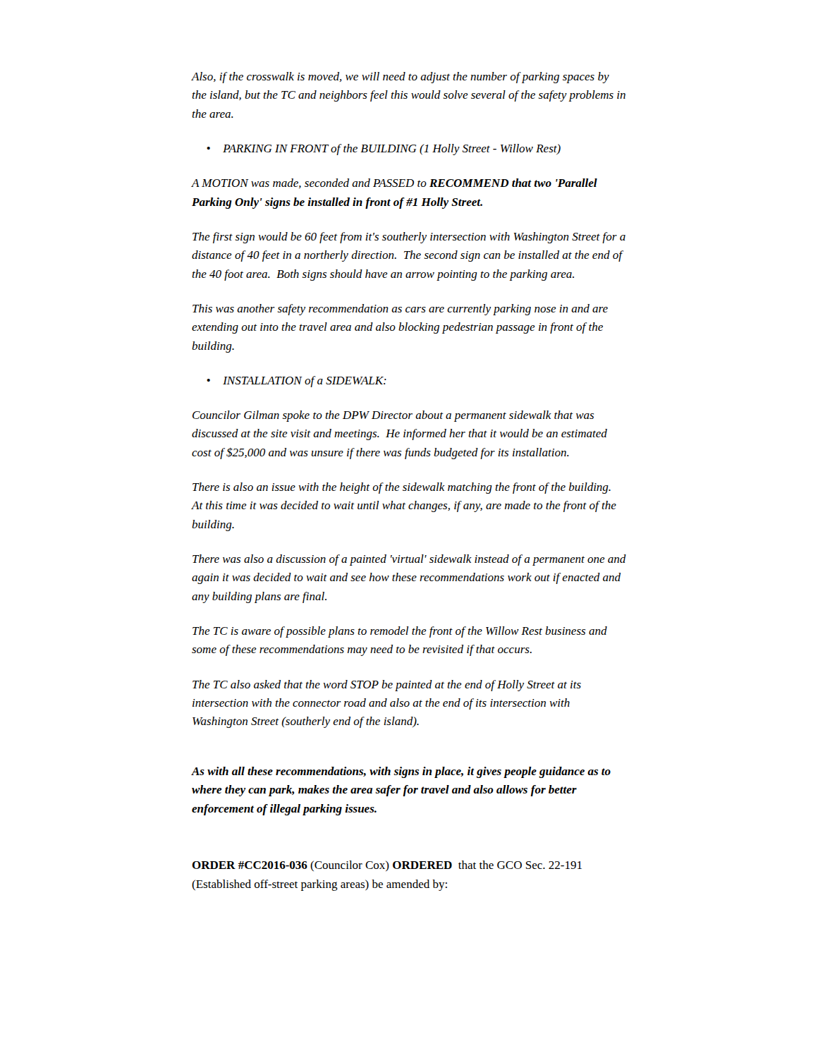Also, if the crosswalk is moved, we will need to adjust the number of parking spaces by the island, but the TC and neighbors feel this would solve several of the safety problems in the area.
PARKING IN FRONT of the BUILDING (1 Holly Street - Willow Rest)
A MOTION was made, seconded and PASSED to RECOMMEND that two 'Parallel Parking Only' signs be installed in front of #1 Holly Street.
The first sign would be 60 feet from it's southerly intersection with Washington Street for a distance of 40 feet in a northerly direction. The second sign can be installed at the end of the 40 foot area. Both signs should have an arrow pointing to the parking area.
This was another safety recommendation as cars are currently parking nose in and are extending out into the travel area and also blocking pedestrian passage in front of the building.
INSTALLATION of a SIDEWALK:
Councilor Gilman spoke to the DPW Director about a permanent sidewalk that was discussed at the site visit and meetings. He informed her that it would be an estimated cost of $25,000 and was unsure if there was funds budgeted for its installation.
There is also an issue with the height of the sidewalk matching the front of the building. At this time it was decided to wait until what changes, if any, are made to the front of the building.
There was also a discussion of a painted 'virtual' sidewalk instead of a permanent one and again it was decided to wait and see how these recommendations work out if enacted and any building plans are final.
The TC is aware of possible plans to remodel the front of the Willow Rest business and some of these recommendations may need to be revisited if that occurs.
The TC also asked that the word STOP be painted at the end of Holly Street at its intersection with the connector road and also at the end of its intersection with Washington Street (southerly end of the island).
As with all these recommendations, with signs in place, it gives people guidance as to where they can park, makes the area safer for travel and also allows for better enforcement of illegal parking issues.
ORDER #CC2016-036 (Councilor Cox) ORDERED that the GCO Sec. 22-191 (Established off-street parking areas) be amended by: